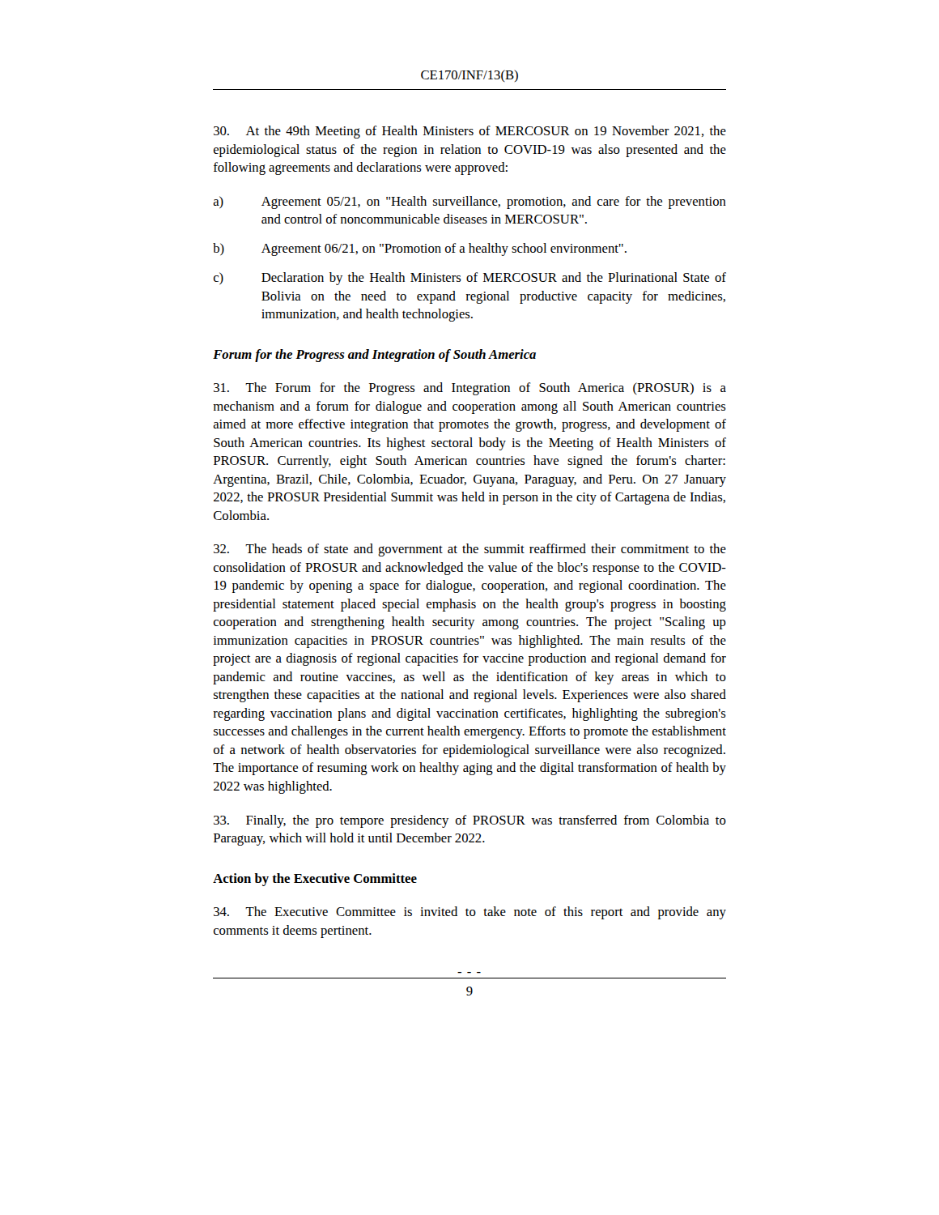CE170/INF/13(B)
30. At the 49th Meeting of Health Ministers of MERCOSUR on 19 November 2021, the epidemiological status of the region in relation to COVID-19 was also presented and the following agreements and declarations were approved:
a)
Agreement 05/21, on "Health surveillance, promotion, and care for the prevention and control of noncommunicable diseases in MERCOSUR".
b)
Agreement 06/21, on "Promotion of a healthy school environment".
c)
Declaration by the Health Ministers of MERCOSUR and the Plurinational State of Bolivia on the need to expand regional productive capacity for medicines, immunization, and health technologies.
Forum for the Progress and Integration of South America
31. The Forum for the Progress and Integration of South America (PROSUR) is a mechanism and a forum for dialogue and cooperation among all South American countries aimed at more effective integration that promotes the growth, progress, and development of South American countries. Its highest sectoral body is the Meeting of Health Ministers of PROSUR. Currently, eight South American countries have signed the forum's charter: Argentina, Brazil, Chile, Colombia, Ecuador, Guyana, Paraguay, and Peru. On 27 January 2022, the PROSUR Presidential Summit was held in person in the city of Cartagena de Indias, Colombia.
32. The heads of state and government at the summit reaffirmed their commitment to the consolidation of PROSUR and acknowledged the value of the bloc's response to the COVID-19 pandemic by opening a space for dialogue, cooperation, and regional coordination. The presidential statement placed special emphasis on the health group's progress in boosting cooperation and strengthening health security among countries. The project "Scaling up immunization capacities in PROSUR countries" was highlighted. The main results of the project are a diagnosis of regional capacities for vaccine production and regional demand for pandemic and routine vaccines, as well as the identification of key areas in which to strengthen these capacities at the national and regional levels. Experiences were also shared regarding vaccination plans and digital vaccination certificates, highlighting the subregion's successes and challenges in the current health emergency. Efforts to promote the establishment of a network of health observatories for epidemiological surveillance were also recognized. The importance of resuming work on healthy aging and the digital transformation of health by 2022 was highlighted.
33. Finally, the pro tempore presidency of PROSUR was transferred from Colombia to Paraguay, which will hold it until December 2022.
Action by the Executive Committee
34. The Executive Committee is invited to take note of this report and provide any comments it deems pertinent.
- - -
9